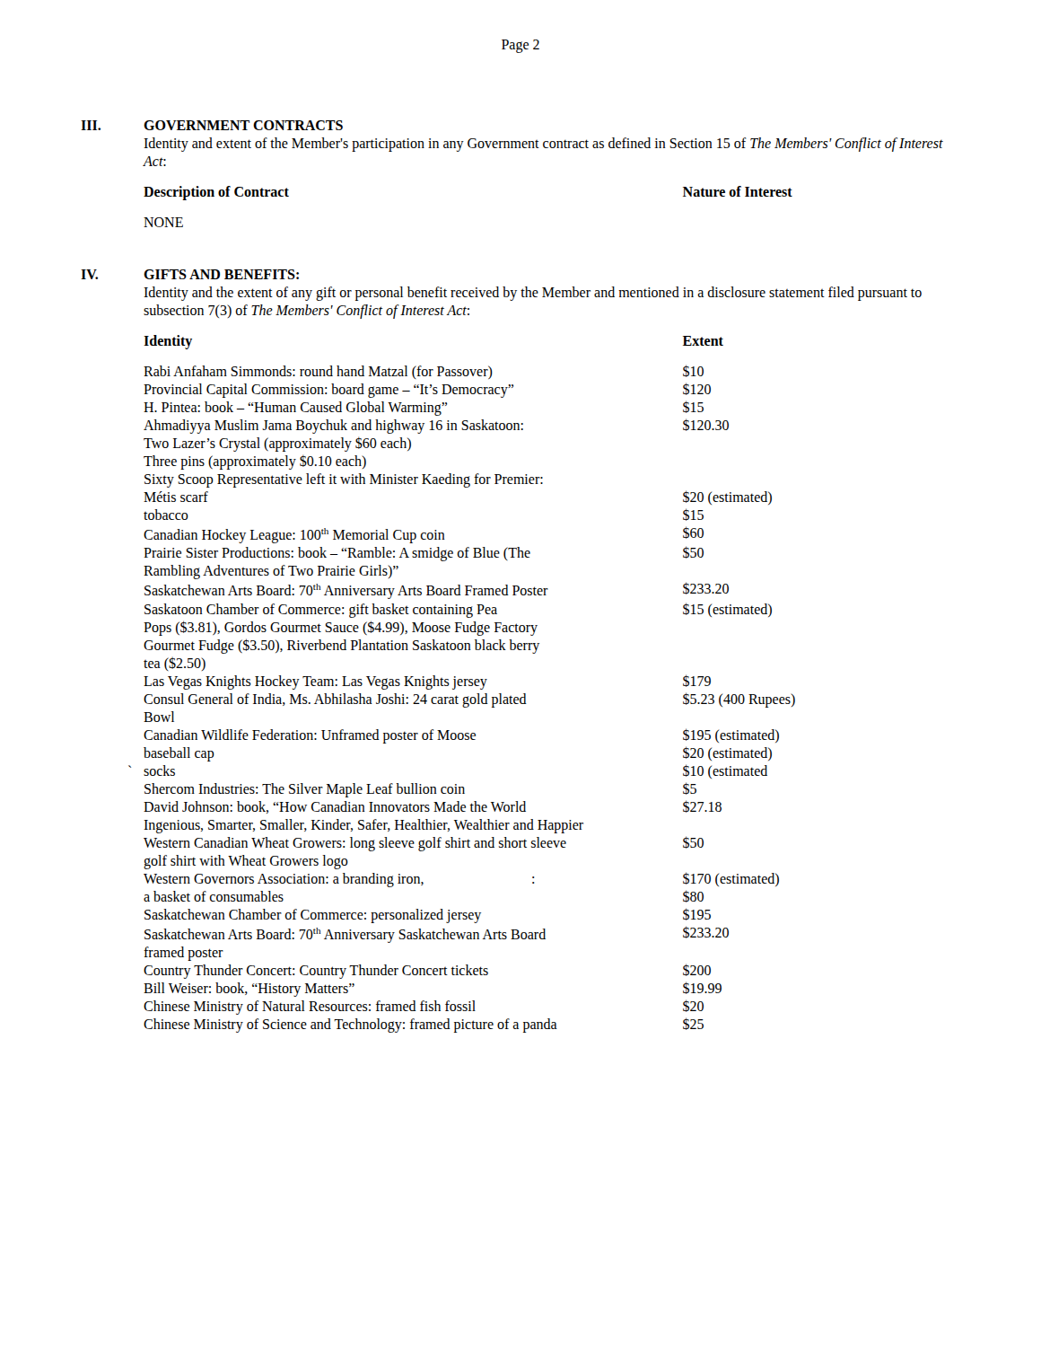Page 2
III.
GOVERNMENT CONTRACTS
Identity and extent of the Member's participation in any Government contract as defined in Section 15 of The Members' Conflict of Interest Act:
| Description of Contract | Nature of Interest |
NONE
IV.
GIFTS AND BENEFITS:
Identity and the extent of any gift or personal benefit received by the Member and mentioned in a disclosure statement filed pursuant to subsection 7(3) of The Members' Conflict of Interest Act:
| Identity | Extent |
| Rabi Anfaham Simmonds: round hand Matzal (for Passover) | $10 |
| Provincial Capital Commission: board game – “It’s Democracy” | $120 |
| H. Pintea: book – “Human Caused Global Warming” | $15 |
| Ahmadiyya Muslim Jama Boychuk and highway 16 in Saskatoon: | $120.30 |
| Two Lazer’s Crystal (approximately $60 each) | |
| Three pins (approximately $0.10 each) | |
| Sixty Scoop Representative left it with Minister Kaeding for Premier: | |
| Métis scarf | $20 (estimated) |
| tobacco | $15 |
| Canadian Hockey League: 100 th Memorial Cup coin | $60 |
| Prairie Sister Productions: book – “Ramble: A smidge of Blue (The | $50 |
| Rambling Adventures of Two Prairie Girls)” | |
| Saskatchewan Arts Board: 70 th Anniversary Arts Board Framed Poster | $233.20 |
| Saskatoon Chamber of Commerce: gift basket containing Pea | $15 (estimated) |
| Pops ($3.81), Gordos Gourmet Sauce ($4.99), Moose Fudge Factory | |
| Gourmet Fudge ($3.50), Riverbend Plantation Saskatoon black berry | |
| tea ($2.50) | |
| Las Vegas Knights Hockey Team: Las Vegas Knights jersey | $179 |
| Consul General of India, Ms. Abhilasha Joshi: 24 carat gold plated | $5.23 (400 Rupees) |
| Bowl | |
| Canadian Wildlife Federation: Unframed poster of Moose | $195 (estimated) |
| baseball cap | $20 (estimated) |
| socks | $10 (estimated |
| Shercom Industries: The Silver Maple Leaf bullion coin | $5 |
| David Johnson: book, “How Canadian Innovators Made the World | $27.18 |
| Ingenious, Smarter, Smaller, Kinder, Safer, Healthier, Wealthier and Happier | |
| Western Canadian Wheat Growers: long sleeve golf shirt and short sleeve | $50 |
| golf shirt with Wheat Growers logo | |
| Western Governors Association: a branding iron, : | $170 (estimated) |
| a basket of consumables | $80 |
| Saskatchewan Chamber of Commerce: personalized jersey | $195 |
| Saskatchewan Arts Board: 70 th Anniversary Saskatchewan Arts Board | $233.20 |
| framed poster | |
| Country Thunder Concert: Country Thunder Concert tickets | $200 |
| Bill Weiser: book, “History Matters” | $19.99 |
| Chinese Ministry of Natural Resources: framed fish fossil | $20 |
| Chinese Ministry of Science and Technology: framed picture of a panda | $25 |